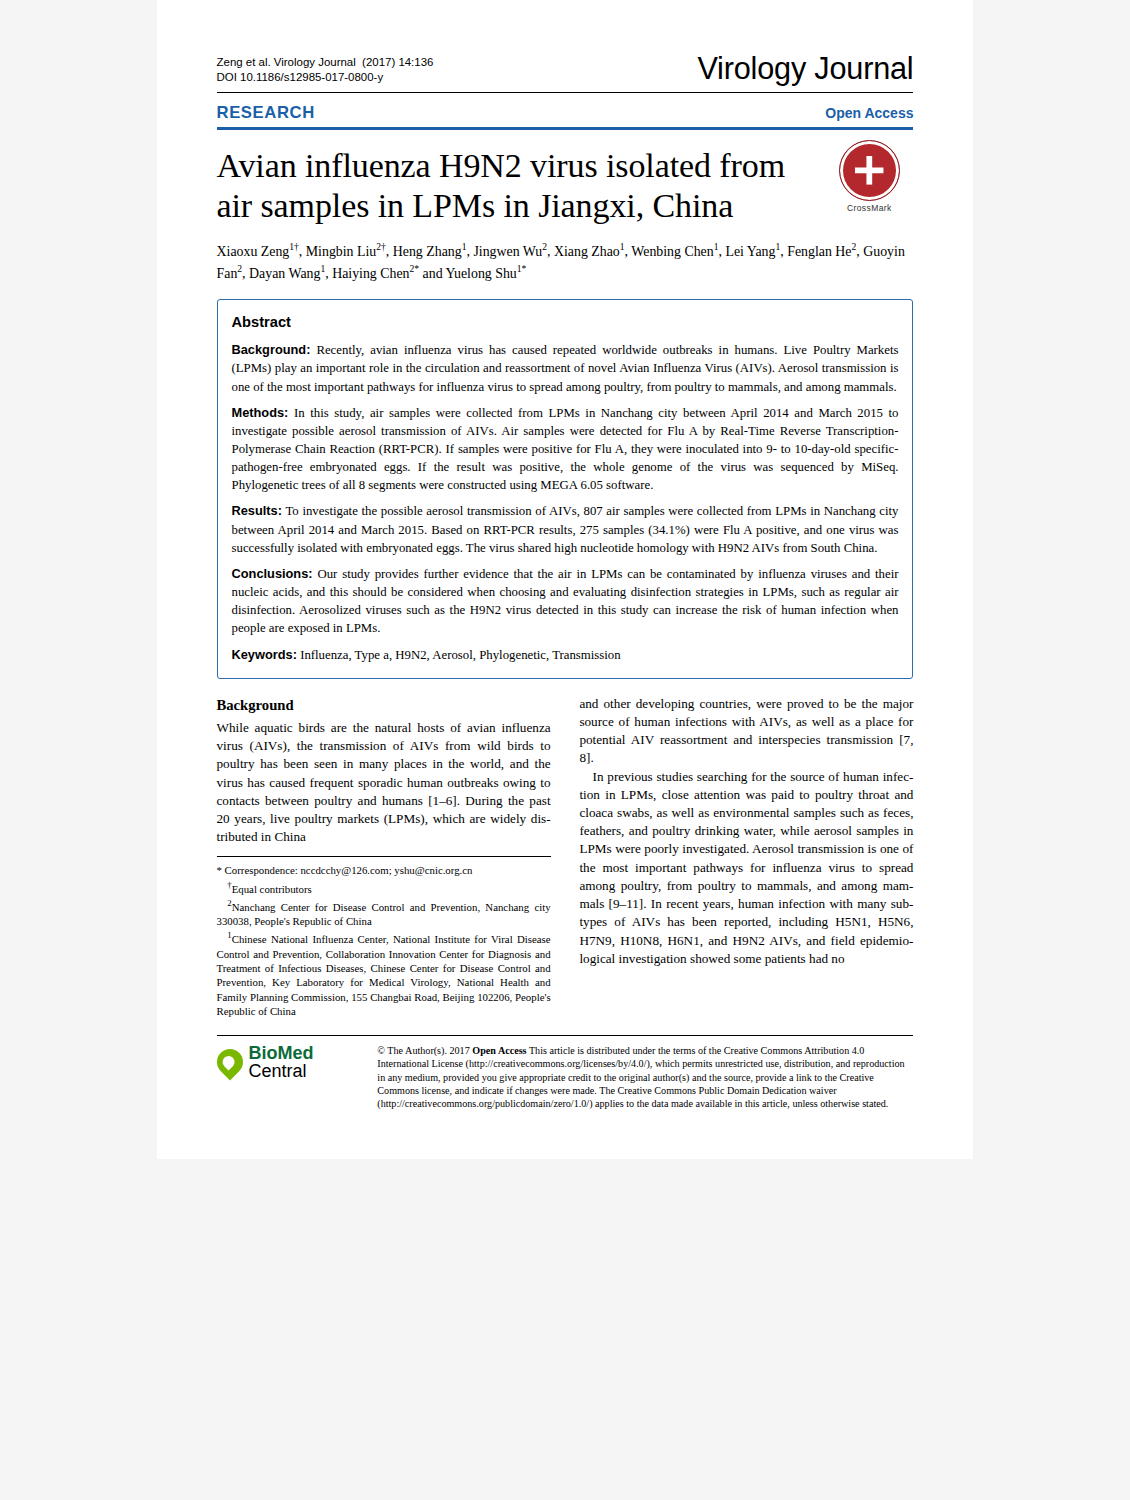Zeng et al. Virology Journal (2017) 14:136
DOI 10.1186/s12985-017-0800-y
Virology Journal
RESEARCH
Open Access
CrossMark
Avian influenza H9N2 virus isolated from air samples in LPMs in Jiangxi, China
Xiaoxu Zeng1†, Mingbin Liu2†, Heng Zhang1, Jingwen Wu2, Xiang Zhao1, Wenbing Chen1, Lei Yang1, Fenglan He2, Guoyin Fan2, Dayan Wang1, Haiying Chen2* and Yuelong Shu1*
Abstract
Background: Recently, avian influenza virus has caused repeated worldwide outbreaks in humans. Live Poultry Markets (LPMs) play an important role in the circulation and reassortment of novel Avian Influenza Virus (AIVs). Aerosol transmission is one of the most important pathways for influenza virus to spread among poultry, from poultry to mammals, and among mammals.
Methods: In this study, air samples were collected from LPMs in Nanchang city between April 2014 and March 2015 to investigate possible aerosol transmission of AIVs. Air samples were detected for Flu A by Real-Time Reverse Transcription-Polymerase Chain Reaction (RRT-PCR). If samples were positive for Flu A, they were inoculated into 9- to 10-day-old specific-pathogen-free embryonated eggs. If the result was positive, the whole genome of the virus was sequenced by MiSeq. Phylogenetic trees of all 8 segments were constructed using MEGA 6.05 software.
Results: To investigate the possible aerosol transmission of AIVs, 807 air samples were collected from LPMs in Nanchang city between April 2014 and March 2015. Based on RRT-PCR results, 275 samples (34.1%) were Flu A positive, and one virus was successfully isolated with embryonated eggs. The virus shared high nucleotide homology with H9N2 AIVs from South China.
Conclusions: Our study provides further evidence that the air in LPMs can be contaminated by influenza viruses and their nucleic acids, and this should be considered when choosing and evaluating disinfection strategies in LPMs, such as regular air disinfection. Aerosolized viruses such as the H9N2 virus detected in this study can increase the risk of human infection when people are exposed in LPMs.
Keywords: Influenza, Type a, H9N2, Aerosol, Phylogenetic, Transmission
Background
While aquatic birds are the natural hosts of avian influenza virus (AIVs), the transmission of AIVs from wild birds to poultry has been seen in many places in the world, and the virus has caused frequent sporadic human outbreaks owing to contacts between poultry and humans [1–6]. During the past 20 years, live poultry markets (LPMs), which are widely distributed in China
* Correspondence: nccdcchy@126.com; yshu@cnic.org.cn
†Equal contributors
2Nanchang Center for Disease Control and Prevention, Nanchang city 330038, People's Republic of China
1Chinese National Influenza Center, National Institute for Viral Disease Control and Prevention, Collaboration Innovation Center for Diagnosis and Treatment of Infectious Diseases, Chinese Center for Disease Control and Prevention, Key Laboratory for Medical Virology, National Health and Family Planning Commission, 155 Changbai Road, Beijing 102206, People's Republic of China
and other developing countries, were proved to be the major source of human infections with AIVs, as well as a place for potential AIV reassortment and interspecies transmission [7, 8].
In previous studies searching for the source of human infection in LPMs, close attention was paid to poultry throat and cloaca swabs, as well as environmental samples such as feces, feathers, and poultry drinking water, while aerosol samples in LPMs were poorly investigated. Aerosol transmission is one of the most important pathways for influenza virus to spread among poultry, from poultry to mammals, and among mammals [9–11]. In recent years, human infection with many subtypes of AIVs has been reported, including H5N1, H5N6, H7N9, H10N8, H6N1, and H9N2 AIVs, and field epidemiological investigation showed some patients had no
BioMed Central
© The Author(s). 2017 Open Access This article is distributed under the terms of the Creative Commons Attribution 4.0 International License (http://creativecommons.org/licenses/by/4.0/), which permits unrestricted use, distribution, and reproduction in any medium, provided you give appropriate credit to the original author(s) and the source, provide a link to the Creative Commons license, and indicate if changes were made. The Creative Commons Public Domain Dedication waiver (http://creativecommons.org/publicdomain/zero/1.0/) applies to the data made available in this article, unless otherwise stated.